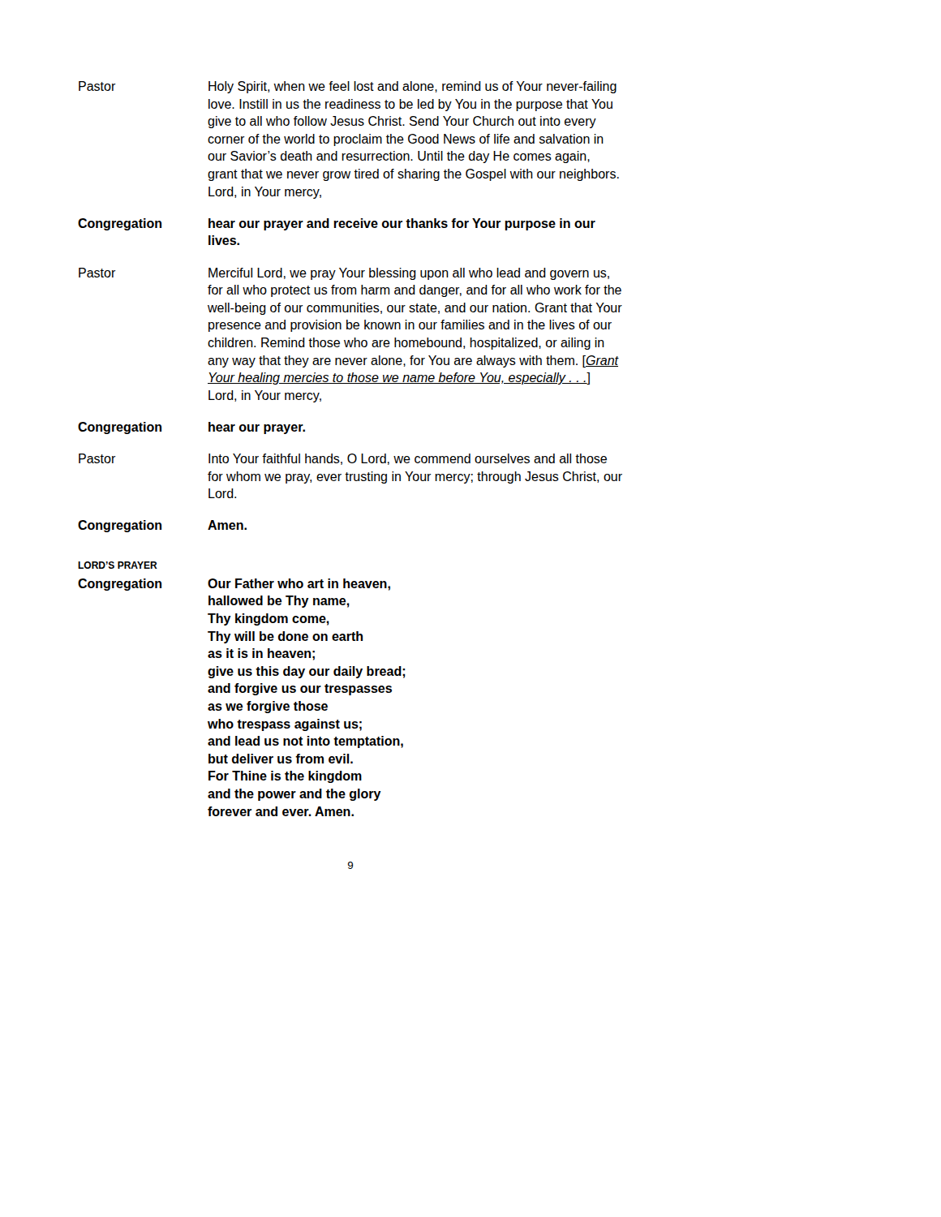Pastor
Holy Spirit, when we feel lost and alone, remind us of Your never-failing love. Instill in us the readiness to be led by You in the purpose that You give to all who follow Jesus Christ. Send Your Church out into every corner of the world to proclaim the Good News of life and salvation in our Savior’s death and resurrection. Until the day He comes again, grant that we never grow tired of sharing the Gospel with our neighbors. Lord, in Your mercy,
Congregation
hear our prayer and receive our thanks for Your purpose in our lives.
Pastor
Merciful Lord, we pray Your blessing upon all who lead and govern us, for all who protect us from harm and danger, and for all who work for the well-being of our communities, our state, and our nation. Grant that Your presence and provision be known in our families and in the lives of our children. Remind those who are homebound, hospitalized, or ailing in any way that they are never alone, for You are always with them. [Grant Your healing mercies to those we name before You, especially . . .] Lord, in Your mercy,
Congregation
hear our prayer.
Pastor
Into Your faithful hands, O Lord, we commend ourselves and all those for whom we pray, ever trusting in Your mercy; through Jesus Christ, our Lord.
Congregation
Amen.
LORD’S PRAYER
Congregation
Our Father who art in heaven,
hallowed be Thy name,
Thy kingdom come,
Thy will be done on earth
as it is in heaven;
give us this day our daily bread;
and forgive us our trespasses
as we forgive those
who trespass against us;
and lead us not into temptation,
but deliver us from evil.
For Thine is the kingdom
and the power and the glory
forever and ever. Amen.
9